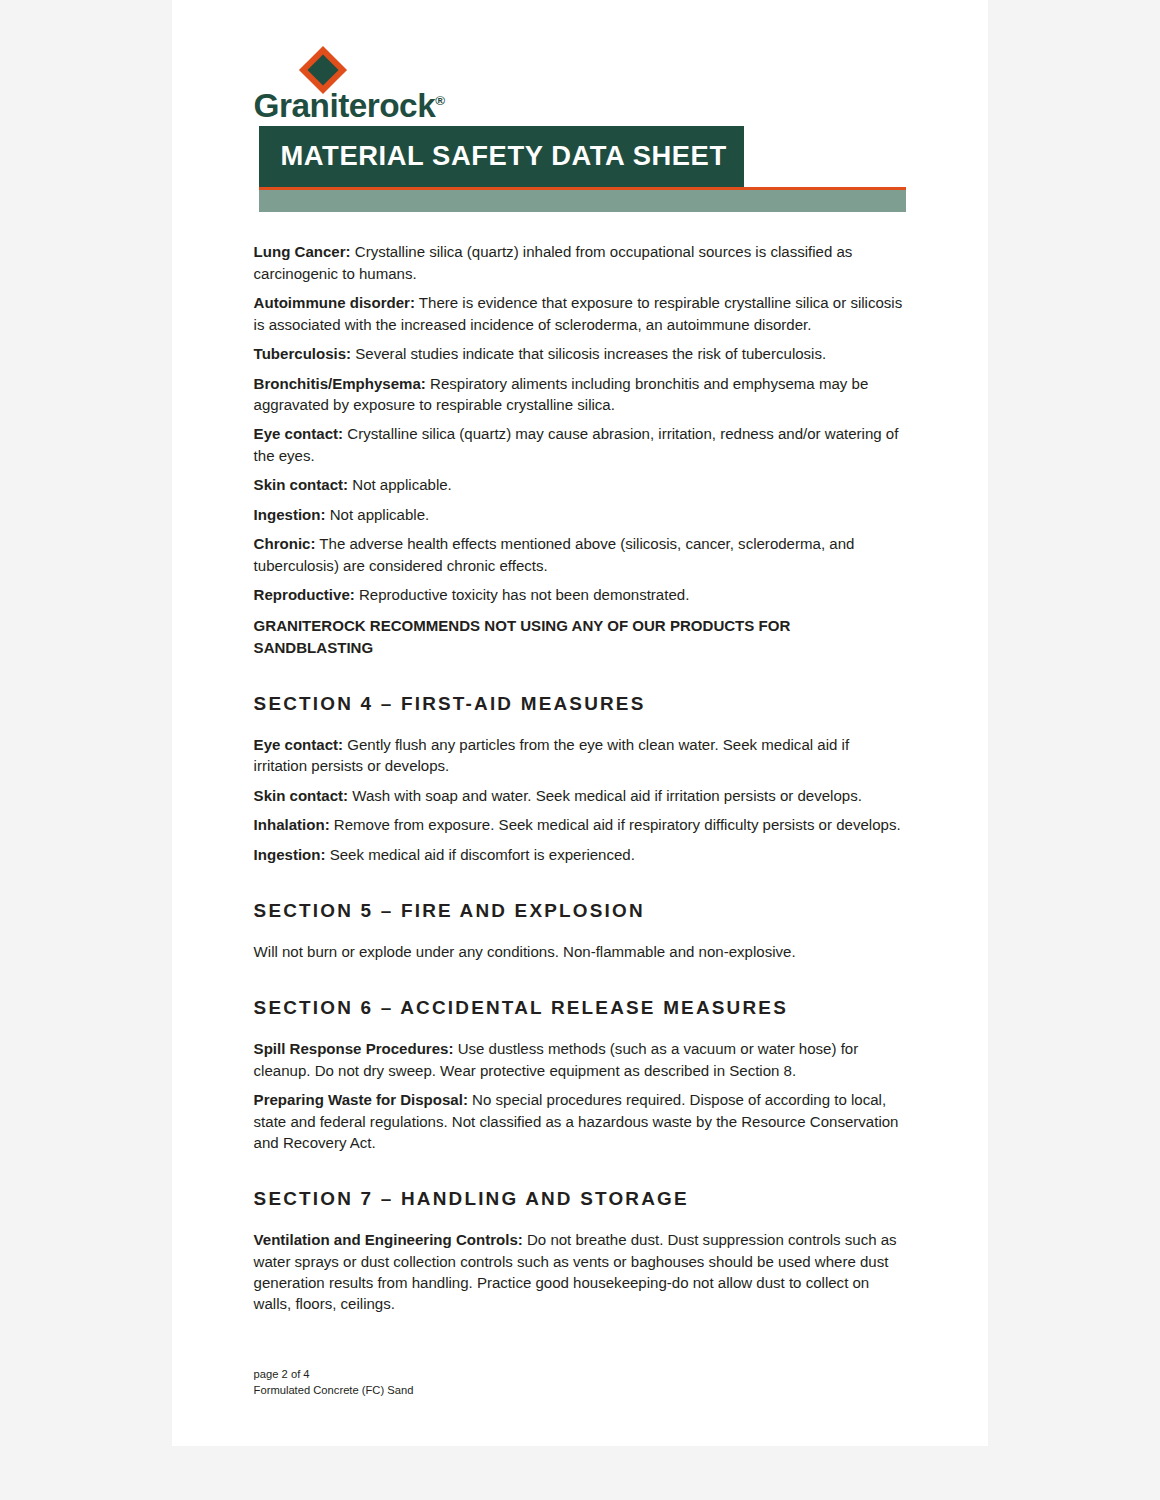Graniterock®
MATERIAL SAFETY DATA SHEET
Lung Cancer: Crystalline silica (quartz) inhaled from occupational sources is classified as carcinogenic to humans.
Autoimmune disorder: There is evidence that exposure to respirable crystalline silica or silicosis is associated with the increased incidence of scleroderma, an autoimmune disorder.
Tuberculosis: Several studies indicate that silicosis increases the risk of tuberculosis.
Bronchitis/Emphysema: Respiratory aliments including bronchitis and emphysema may be aggravated by exposure to respirable crystalline silica.
Eye contact: Crystalline silica (quartz) may cause abrasion, irritation, redness and/or watering of the eyes.
Skin contact: Not applicable.
Ingestion: Not applicable.
Chronic: The adverse health effects mentioned above (silicosis, cancer, scleroderma, and tuberculosis) are considered chronic effects.
Reproductive: Reproductive toxicity has not been demonstrated.
GRANITEROCK RECOMMENDS NOT USING ANY OF OUR PRODUCTS FOR SANDBLASTING
SECTION 4 – FIRST-AID MEASURES
Eye contact: Gently flush any particles from the eye with clean water. Seek medical aid if irritation persists or develops.
Skin contact: Wash with soap and water. Seek medical aid if irritation persists or develops.
Inhalation: Remove from exposure. Seek medical aid if respiratory difficulty persists or develops.
Ingestion: Seek medical aid if discomfort is experienced.
SECTION 5 – FIRE AND EXPLOSION
Will not burn or explode under any conditions. Non-flammable and non-explosive.
SECTION 6 – ACCIDENTAL RELEASE MEASURES
Spill Response Procedures: Use dustless methods (such as a vacuum or water hose) for cleanup. Do not dry sweep. Wear protective equipment as described in Section 8.
Preparing Waste for Disposal: No special procedures required. Dispose of according to local, state and federal regulations. Not classified as a hazardous waste by the Resource Conservation and Recovery Act.
SECTION 7 – HANDLING AND STORAGE
Ventilation and Engineering Controls: Do not breathe dust. Dust suppression controls such as water sprays or dust collection controls such as vents or baghouses should be used where dust generation results from handling. Practice good housekeeping-do not allow dust to collect on walls, floors, ceilings.
page 2 of 4
Formulated Concrete (FC) Sand